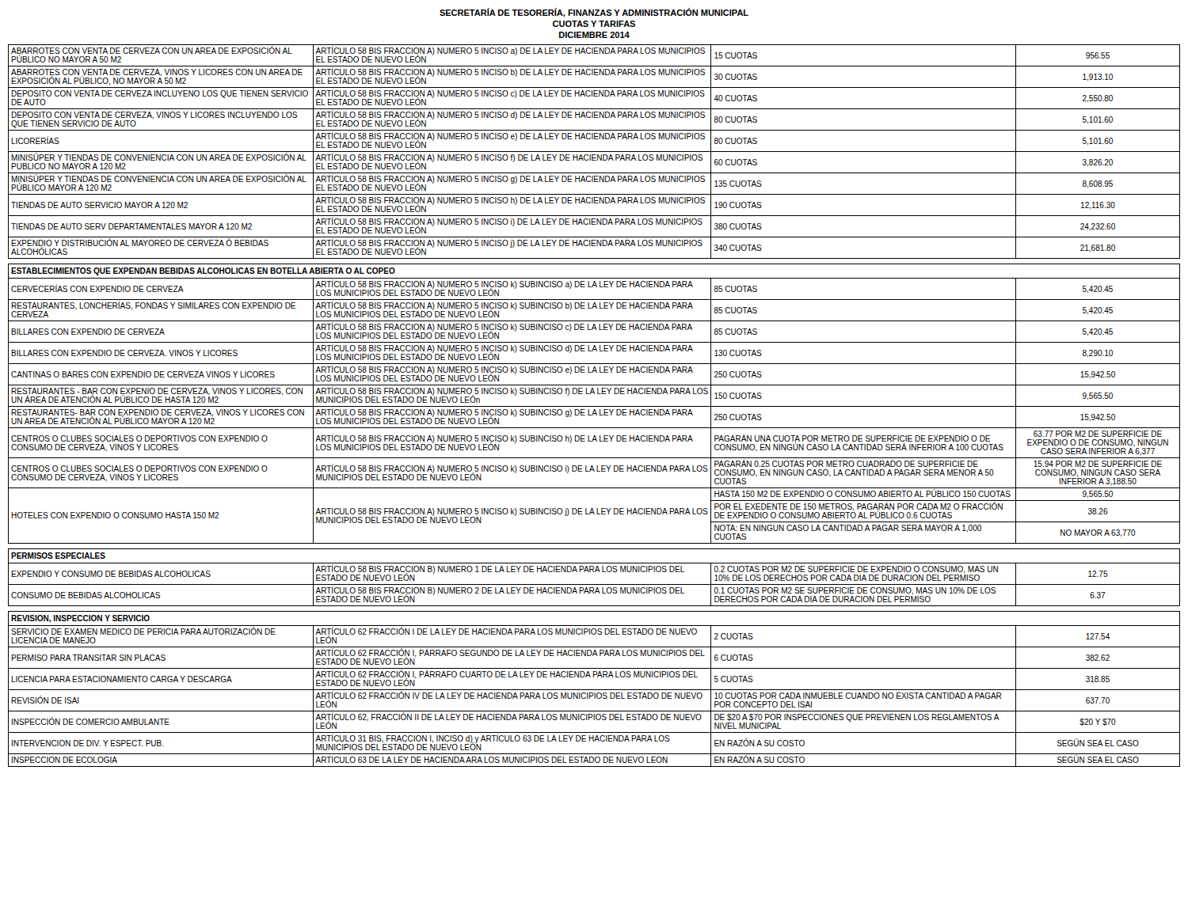SECRETARÍA DE TESORERÍA, FINANZAS Y ADMINISTRACIÓN MUNICIPAL
CUOTAS Y TARIFAS
DICIEMBRE 2014
| ABARROTES CON VENTA DE CERVEZA CON UN AREA DE EXPOSICIÓN AL PÚBLICO NO MAYOR A 50 M2 | ARTÍCULO 58 BIS FRACCION A) NUMERO 5 INCISO a) DE LA LEY DE HACIENDA PARA LOS MUNICIPIOS EL ESTADO DE NUEVO LEÓN | 15 CUOTAS | 956.55 |
| ABARROTES CON VENTA DE CERVEZA, VINOS Y LICORES CON UN AREA DE EXPOSICIÓN AL PÚBLICO, NO MAYOR A 50 M2 | ARTÍCULO 58 BIS FRACCION A) NUMERO 5 INCISO b) DE LA LEY DE HACIENDA PARA LOS MUNICIPIOS EL ESTADO DE NUEVO LEÓN | 30 CUOTAS | 1,913.10 |
| DEPOSITO CON VENTA DE CERVEZA INCLUYENO LOS QUE TIENEN SERVICIO DE AUTO | ARTÍCULO 58 BIS FRACCION A) NUMERO 5 INCISO c) DE LA LEY DE HACIENDA PARA LOS MUNICIPIOS EL ESTADO DE NUEVO LEÓN | 40 CUOTAS | 2,550.80 |
| DEPOSITO CON VENTA DE CERVEZA, VINOS Y LICORES INCLUYENDO LOS QUE TIENEN SERVICIO DE AUTO | ARTÍCULO 58 BIS FRACCION A) NUMERO 5 INCISO d) DE LA LEY DE HACIENDA PARA LOS MUNICIPIOS EL ESTADO DE NUEVO LEÓN | 80 CUOTAS | 5,101.60 |
| LICORERÍAS | ARTÍCULO 58 BIS FRACCION A) NUMERO 5 INCISO e) DE LA LEY DE HACIENDA PARA LOS MUNICIPIOS EL ESTADO DE NUEVO LEÓN | 80 CUOTAS | 5,101.60 |
| MINISÚPER Y TIENDAS DE CONVENIENCIA CON UN AREA DE EXPOSICIÓN AL PUBLICO NO MAYOR A 120 M2 | ARTÍCULO 58 BIS FRACCION A) NUMERO 5 INCISO f) DE LA LEY DE HACIENDA PARA LOS MUNICIPIOS EL ESTADO DE NUEVO LEÓN | 60 CUOTAS | 3,826.20 |
| MINISÚPER Y TIENDAS DE CONVENIENCIA CON UN AREA DE EXPOSICIÓN AL PÚBLICO MAYOR A 120 M2 | ARTÍCULO 58 BIS FRACCION A) NUMERO 5 INCISO g) DE LA LEY DE HACIENDA PARA LOS MUNICIPIOS EL ESTADO DE NUEVO LEÓN | 135 CUOTAS | 8,608.95 |
| TIENDAS DE AUTO SERVICIO MAYOR A 120 M2 | ARTÍCULO 58 BIS FRACCION A) NUMERO 5 INCISO h) DE LA LEY DE HACIENDA PARA LOS MUNICIPIOS EL ESTADO DE NUEVO LEÓN | 190 CUOTAS | 12,116.30 |
| TIENDAS DE AUTO SERV DEPARTAMENTALES MAYOR A 120 M2 | ARTÍCULO 58 BIS FRACCION A) NUMERO 5 INCISO i) DE LA LEY DE HACIENDA PARA LOS MUNICIPIOS EL ESTADO DE NUEVO LEÓN | 380 CUOTAS | 24,232.60 |
| EXPENDIO Y DISTRIBUCIÓN AL MAYOREO DE CERVEZA Ó BEBIDAS ALCOHÓLICAS | ARTÍCULO 58 BIS FRACCION A) NUMERO 5 INCISO j) DE LA LEY DE HACIENDA PARA LOS MUNICIPIOS EL ESTADO DE NUEVO LEÓN | 340 CUOTAS | 21,681.80 |
| ESTABLECIMIENTOS QUE EXPENDAN BEBIDAS ALCOHOLICAS EN BOTELLA ABIERTA O AL COPEO |
| CERVECERÍAS CON EXPENDIO DE CERVEZA | ARTÍCULO 58 BIS FRACCION A) NUMERO 5 INCISO k) SUBINCISO a) DE LA LEY DE HACIENDA PARA LOS MUNICIPIOS DEL ESTADO DE NUEVO LEÓN | 85 CUOTAS | 5,420.45 |
| RESTAURANTES, LONCHERÍAS, FONDAS Y SIMILARES CON EXPENDIO DE CERVEZA | ARTÍCULO 58 BIS FRACCION A) NUMERO 5 INCISO k) SUBINCISO b) DE LA LEY DE HACIENDA PARA LOS MUNICIPIOS DEL ESTADO DE NUEVO LEÓN | 85 CUOTAS | 5,420.45 |
| BILLARES CON EXPENDIO DE CERVEZA | ARTÍCULO 58 BIS FRACCION A) NUMERO 5 INCISO k) SUBINCISO c) DE LA LEY DE HACIENDA PARA LOS MUNICIPIOS DEL ESTADO DE NUEVO LEÓN | 85 CUOTAS | 5,420.45 |
| BILLARES CON EXPENDIO DE CERVEZA. VINOS Y LICORES | ARTÍCULO 58 BIS FRACCION A) NUMERO 5 INCISO k) SUBINCISO d) DE LA LEY DE HACIENDA PARA LOS MUNICIPIOS DEL ESTADO DE NUEVO LEÓN | 130 CUOTAS | 8,290.10 |
| CANTINAS O BARES CON EXPENDIO DE CERVEZA VINOS Y LICORES | ARTÍCULO 58 BIS FRACCION A) NUMERO 5 INCISO k) SUBINCISO e) DE LA LEY DE HACIENDA PARA LOS MUNICIPIOS DEL ESTADO DE NUEVO LEÓN | 250 CUOTAS | 15,942.50 |
| RESTAURANTES - BAR CON EXPENIO DE CERVEZA, VINOS Y LICORES, CON UN ÁREA DE ATENCIÓN AL PÚBLICO DE HASTA 120 M2 | ARTÍCULO 58 BIS FRACCION A) NUMERO 5 INCISO k) SUBINCISO f) DE LA LEY DE HACIENDA PARA LOS MUNICIPIOS DEL ESTADO DE NUEVO LEÓn | 150 CUOTAS | 9,565.50 |
| RESTAURANTES- BAR CON EXPENDIO DE CERVEZA, VINOS Y LICORES CON UN AREA DE ATENCIÓN AL PÚBLICO MAYOR A 120 M2 | ARTÍCULO 58 BIS FRACCION A) NUMERO 5 INCISO k) SUBINCISO g) DE LA LEY DE HACIENDA PARA LOS MUNICIPIOS DEL ESTADO DE NUEVO LEÓN | 250 CUOTAS | 15,942.50 |
| CENTROS O CLUBES SOCIALES O DEPORTIVOS CON EXPENDIO O CONSUMO DE CERVEZA, VINOS Y LICORES | ARTÍCULO 58 BIS FRACCION A) NUMERO 5 INCISO k) SUBINCISO h) DE LA LEY DE HACIENDA PARA LOS MUNICIPIOS DEL ESTADO DE NUEVO LEÓN | PAGARÁN UNA CUOTA POR METRO DE SUPERFICIE DE EXPENDIO O DE CONSUMO, EN NINGÚN CASO LA CANTIDAD SERÁ INFERIOR A 100 CUOTAS | 63.77 POR M2 DE SUPERFICIE DE EXPENDIO O DE CONSUMO, NINGUN CASO SERA INFERIOR A 6,377 |
| CENTROS O CLUBES SOCIALES O DEPORTIVOS CON EXPENDIO O CONSUMO DE CERVEZA, VINOS Y LICORES | ARTÍCULO 58 BIS FRACCION A) NUMERO 5 INCISO k) SUBINCISO i) DE LA LEY DE HACIENDA PARA LOS MUNICIPIOS DEL ESTADO DE NUEVO LEÓN | PAGARÁN 0.25 CUOTAS POR METRO CUADRADO DE SUPERFICIE DE CONSUMO, EN NINGUN CASO, LA CANTIDAD A PAGAR SERA MENOR A 50 CUOTAS | 15.94 POR M2 DE SUPERFICIE DE CONSUMO, NINGUN CASO SERA INFERIOR A 3,188.50 |
| HOTELES CON EXPENDIO O CONSUMO HASTA 150 M2 | ARTICULO 58 BIS FRACCION A) NUMERO 5 INCISO k) SUBINCISO j) DE LA LEY DE HACIENDA PARA LOS MUNICIPIOS DEL ESTADO DE NUEVO LEON | HASTA 150 M2 DE EXPENDIO O CONSUMO ABIERTO AL PÚBLICO 150 CUOTAS | 9,565.50 |
| POR EL EXEDENTE DE 150 METROS, PAGARÁN POR CADA M2 O FRACCIÓN DE EXPENDIO O CONSUMO ABIERTO AL PÚBLICO 0.6 CUOTAS | 38.26 |
| NOTA: EN NINGUN CASO LA CANTIDAD A PAGAR SERA MAYOR A 1,000 CUOTAS | NO MAYOR A 63,770 |
| PERMISOS ESPECIALES |
| EXPENDIO Y CONSUMO DE BEBIDAS ALCOHOLICAS | ARTÍCULO 58 BIS FRACCION B) NUMERO 1 DE LA LEY DE HACIENDA PARA LOS MUNICIPIOS DEL ESTADO DE NUEVO LEÓN | 0.2 CUOTAS POR M2 DE SUPERFICIE DE EXPENDIO O CONSUMO, MAS UN 10% DE LOS DERECHOS POR CADA DIA DE DURACION DEL PERMISO | 12.75 |
| CONSUMO DE BEBIDAS ALCOHOLICAS | ARTÍCULO 58 BIS FRACCION B) NUMERO 2 DE LA LEY DE HACIENDA PARA LOS MUNICIPIOS DEL ESTADO DE NUEVO LEÓN | 0.1 CUOTAS POR M2 SE SUPERFICIE DE CONSUMO, MAS UN 10% DE LOS DERECHOS POR CADA DIA DE DURACION DEL PERMISO | 6.37 |
| REVISION, INSPECCION Y SERVICIO |
| SERVICIO DE EXAMEN MEDICO DE PERICIA PARA AUTORIZACIÓN DE LICENCIA DE MANEJO | ARTÍCULO 62 FRACCIÓN I DE LA LEY DE HACIENDA PARA LOS MUNICIPIOS DEL ESTADO DE NUEVO LEÓN | 2 CUOTAS | 127.54 |
| PERMISO PARA TRANSITAR SIN PLACAS | ARTÍCULO 62 FRACCIÓN I, PÁRRAFO SEGUNDO DE LA LEY DE HACIENDA PARA LOS MUNICIPIOS DEL ESTADO DE NUEVO LEÓN | 6 CUOTAS | 382.62 |
| LICENCIA PARA ESTACIONAMIENTO CARGA Y DESCARGA | ARTÍCULO 62 FRACCIÓN I, PÁRRAFO CUARTO DE LA LEY DE HACIENDA PARA LOS MUNICIPIOS DEL ESTADO DE NUEVO LEÓN | 5 CUOTAS | 318.85 |
| REVISIÓN DE ISAI | ARTÍCULO 62 FRACCIÓN IV DE LA LEY DE HACIENDA PARA LOS MUNICIPIOS DEL ESTADO DE NUEVO LEÓN | 10 CUOTAS POR CADA INMUEBLE CUANDO NO EXISTA CANTIDAD A PAGAR POR CONCEPTO DEL ISAI | 637.70 |
| INSPECCIÓN DE COMERCIO AMBULANTE | ARTÍCULO 62, FRACCIÓN II DE LA LEY DE HACIENDA PARA LOS MUNICIPIOS DEL ESTADO DE NUEVO LEÓN | DE $20 A $70 POR INSPECCIONES QUE PREVIENEN LOS REGLAMENTOS A NIVEL MUNICIPAL | $20 Y $70 |
| INTERVENCION DE DIV. Y ESPECT. PUB. | ARTÍCULO 31 BIS, FRACCION I, INCISO d) y ARTÍCULO 63 DE LA LEY DE HACIENDA PARA LOS MUNICIPIOS DEL ESTADO DE NUEVO LEÓN | EN RAZÓN A SU COSTO | SEGÚN SEA EL CASO |
| INSPECCION DE ECOLOGIA | ARTICULO 63 DE LA LEY DE HACIENDA ARA LOS MUNICIPIOS DEL ESTADO DE NUEVO LEON | EN RAZÓN A SU COSTO | SEGÚN SEA EL CASO |